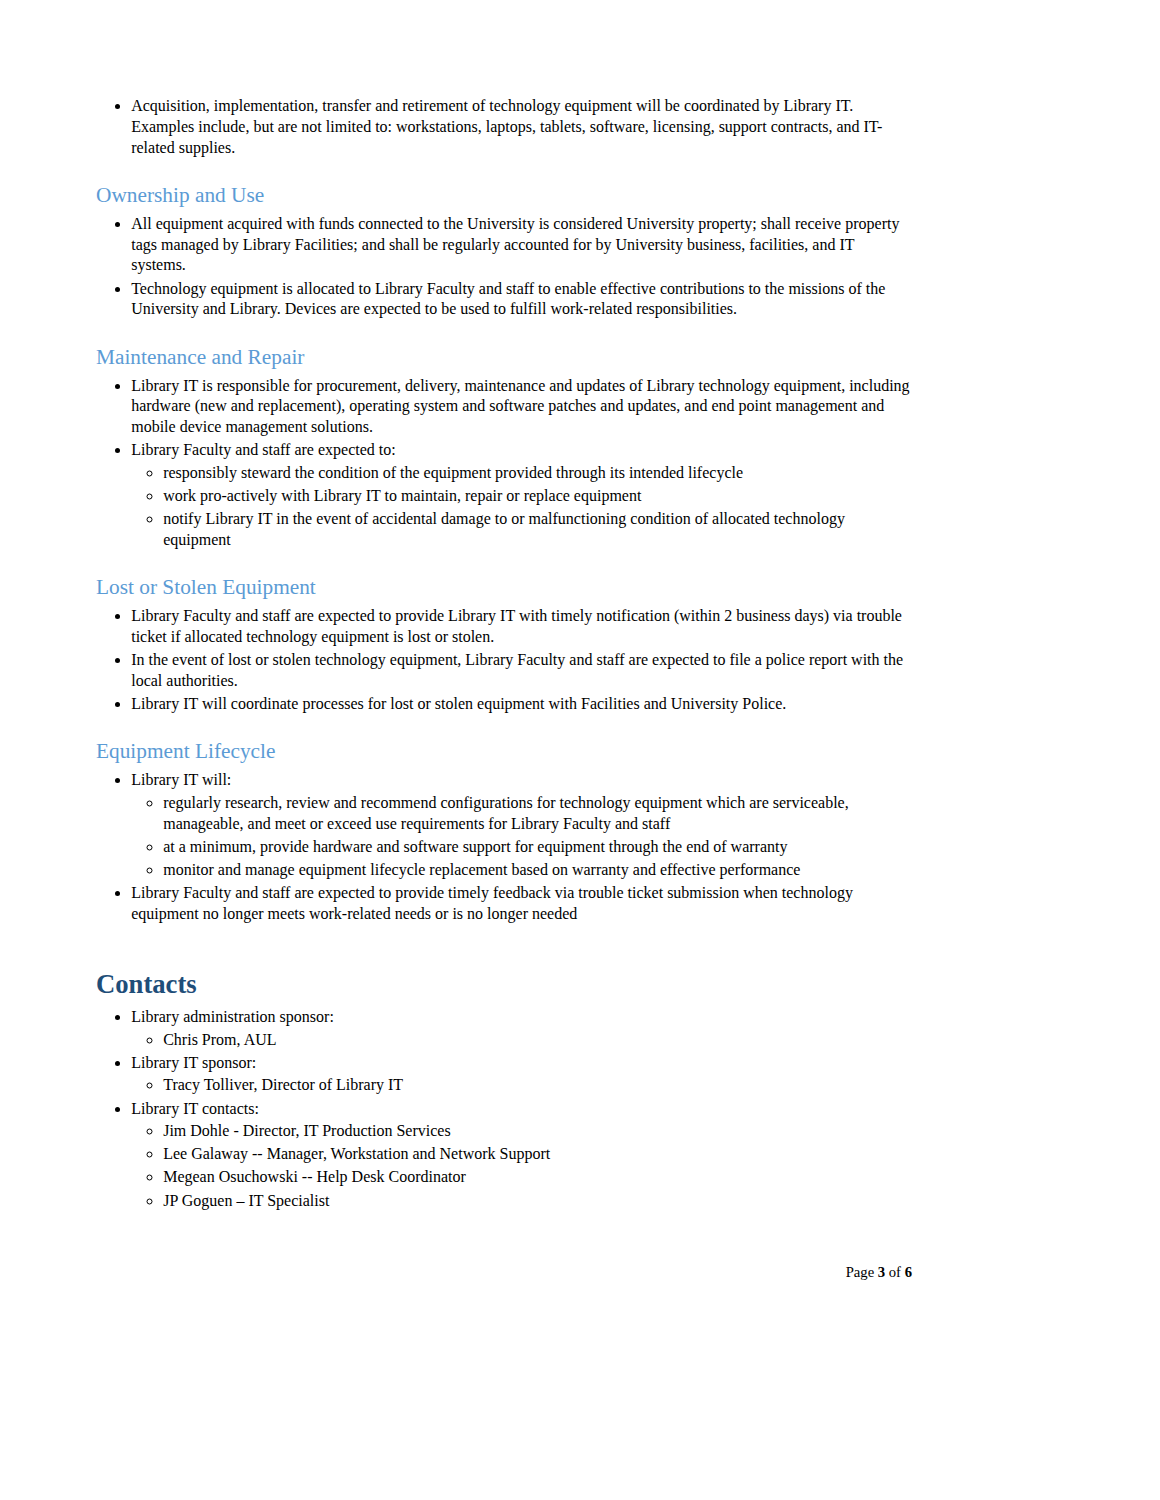Acquisition, implementation, transfer and retirement of technology equipment will be coordinated by Library IT. Examples include, but are not limited to: workstations, laptops, tablets, software, licensing, support contracts, and IT-related supplies.
Ownership and Use
All equipment acquired with funds connected to the University is considered University property; shall receive property tags managed by Library Facilities; and shall be regularly accounted for by University business, facilities, and IT systems.
Technology equipment is allocated to Library Faculty and staff to enable effective contributions to the missions of the University and Library. Devices are expected to be used to fulfill work-related responsibilities.
Maintenance and Repair
Library IT is responsible for procurement, delivery, maintenance and updates of Library technology equipment, including hardware (new and replacement), operating system and software patches and updates, and end point management and mobile device management solutions.
Library Faculty and staff are expected to:
responsibly steward the condition of the equipment provided through its intended lifecycle
work pro-actively with Library IT to maintain, repair or replace equipment
notify Library IT in the event of accidental damage to or malfunctioning condition of allocated technology equipment
Lost or Stolen Equipment
Library Faculty and staff are expected to provide Library IT with timely notification (within 2 business days) via trouble ticket if allocated technology equipment is lost or stolen.
In the event of lost or stolen technology equipment, Library Faculty and staff are expected to file a police report with the local authorities.
Library IT will coordinate processes for lost or stolen equipment with Facilities and University Police.
Equipment Lifecycle
Library IT will:
regularly research, review and recommend configurations for technology equipment which are serviceable, manageable, and meet or exceed use requirements for Library Faculty and staff
at a minimum, provide hardware and software support for equipment through the end of warranty
monitor and manage equipment lifecycle replacement based on warranty and effective performance
Library Faculty and staff are expected to provide timely feedback via trouble ticket submission when technology equipment no longer meets work-related needs or is no longer needed
Contacts
Library administration sponsor:
Chris Prom, AUL
Library IT sponsor:
Tracy Tolliver, Director of Library IT
Library IT contacts:
Jim Dohle - Director, IT Production Services
Lee Galaway -- Manager, Workstation and Network Support
Megean Osuchowski -- Help Desk Coordinator
JP Goguen – IT Specialist
Page 3 of 6